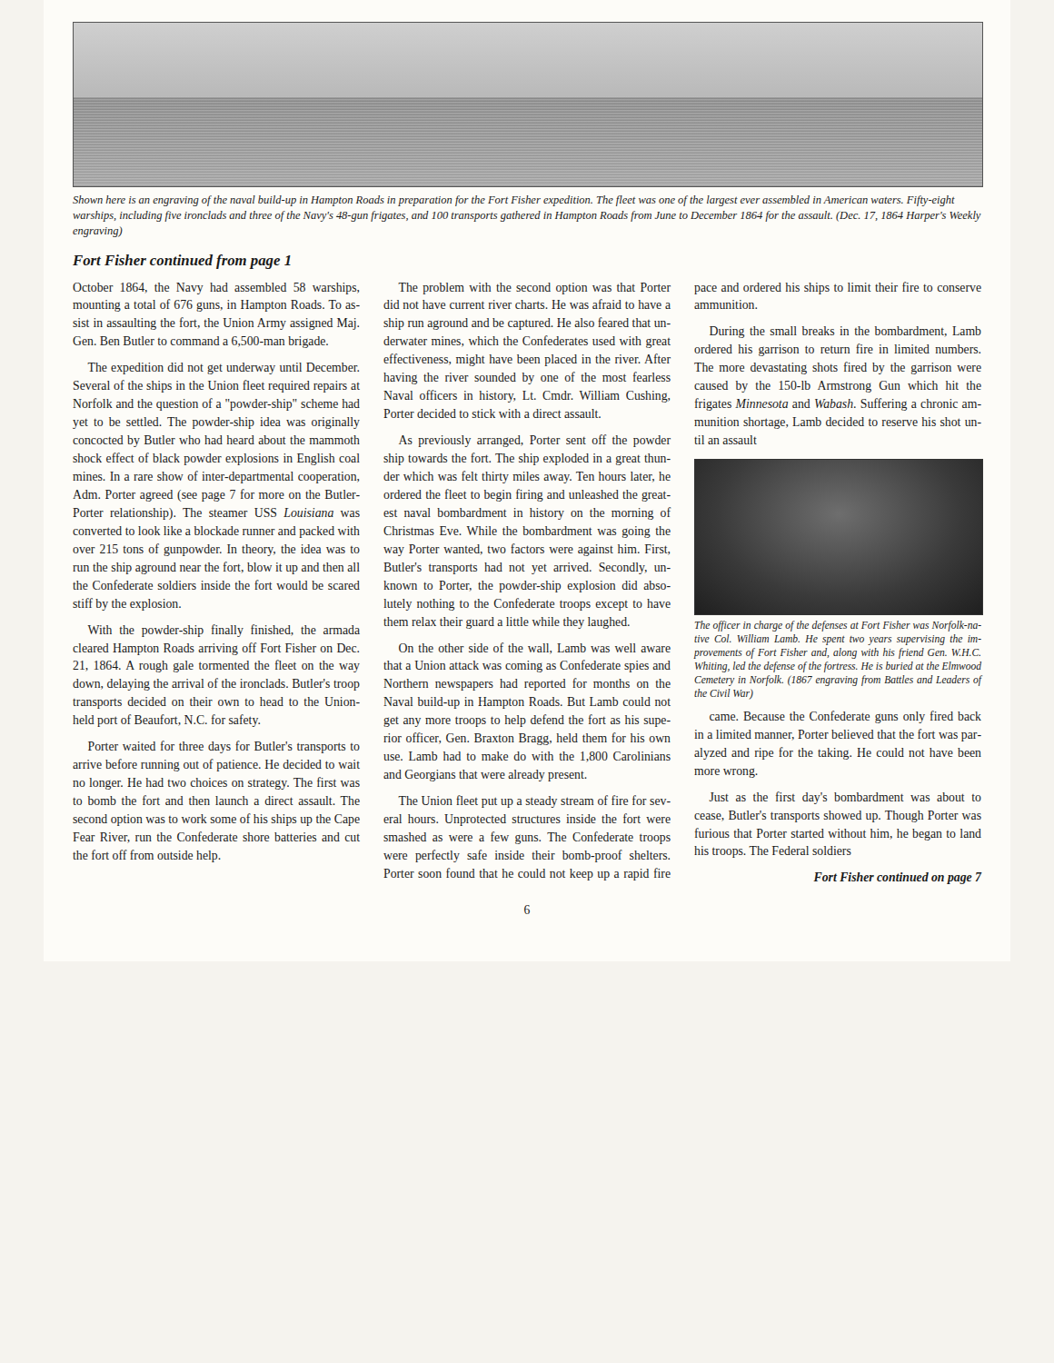Shown here is an engraving of the naval build-up in Hampton Roads in preparation for the Fort Fisher expedition. The fleet was one of the largest ever assembled in American waters. Fifty-eight warships, including five ironclads and three of the Navy's 48-gun frigates, and 100 transports gathered in Hampton Roads from June to December 1864 for the assault. (Dec. 17, 1864 Harper's Weekly engraving)
Fort Fisher continued from page 1
October 1864, the Navy had assembled 58 warships, mounting a total of 676 guns, in Hampton Roads. To assist in assaulting the fort, the Union Army assigned Maj. Gen. Ben Butler to command a 6,500-man brigade.
The expedition did not get underway until December. Several of the ships in the Union fleet required repairs at Norfolk and the question of a "powder-ship" scheme had yet to be settled. The powder-ship idea was originally concocted by Butler who had heard about the mammoth shock effect of black powder explosions in English coal mines. In a rare show of inter-departmental cooperation, Adm. Porter agreed (see page 7 for more on the Butler-Porter relationship). The steamer USS Louisiana was converted to look like a blockade runner and packed with over 215 tons of gunpowder. In theory, the idea was to run the ship aground near the fort, blow it up and then all the Confederate soldiers inside the fort would be scared stiff by the explosion.
With the powder-ship finally finished, the armada cleared Hampton Roads arriving off Fort Fisher on Dec. 21, 1864. A rough gale tormented the fleet on the way down, delaying the arrival of the ironclads. Butler's troop transports decided on their own to head to the Union-held port of Beaufort, N.C. for safety.
Porter waited for three days for Butler's transports to arrive before running out of patience. He decided to wait no longer. He had two choices on strategy. The first was to bomb the fort and then launch a direct assault. The second option was to work some of his ships up the Cape Fear River, run the Confederate shore batteries and cut the fort off from outside help.
The problem with the second option was that Porter did not have current river charts. He was afraid to have a ship run aground and be captured. He also feared that underwater mines, which the Confederates used with great effectiveness, might have been placed in the river. After having the river sounded by one of the most fearless Naval officers in history, Lt. Cmdr. William Cushing, Porter decided to stick with a direct assault.
As previously arranged, Porter sent off the powder ship towards the fort. The ship exploded in a great thunder which was felt thirty miles away. Ten hours later, he ordered the fleet to begin firing and unleashed the greatest naval bombardment in history on the morning of Christmas Eve. While the bombardment was going the way Porter wanted, two factors were against him. First, Butler's transports had not yet arrived. Secondly, unknown to Porter, the powder-ship explosion did absolutely nothing to the Confederate troops except to have them relax their guard a little while they laughed.
On the other side of the wall, Lamb was well aware that a Union attack was coming as Confederate spies and Northern newspapers had reported for months on the Naval build-up in Hampton Roads. But Lamb could not get any more troops to help defend the fort as his superior officer, Gen. Braxton Bragg, held them for his own use. Lamb had to make do with the 1,800 Carolinians and Georgians that were already present.
The Union fleet put up a steady stream of fire for several hours. Unprotected structures inside the fort were smashed as were a few guns. The Confederate troops were perfectly safe inside their bomb-proof shelters. Porter soon found that he could not keep up a rapid fire pace and ordered his ships to limit their fire to conserve ammunition.
During the small breaks in the bombardment, Lamb ordered his garrison to return fire in limited numbers. The more devastating shots fired by the garrison were caused by the 150-lb Armstrong Gun which hit the frigates Minnesota and Wabash. Suffering a chronic ammunition shortage, Lamb decided to reserve his shot until an assault
The officer in charge of the defenses at Fort Fisher was Norfolk-native Col. William Lamb. He spent two years supervising the improvements of Fort Fisher and, along with his friend Gen. W.H.C. Whiting, led the defense of the fortress. He is buried at the Elmwood Cemetery in Norfolk. (1867 engraving from Battles and Leaders of the Civil War)
came. Because the Confederate guns only fired back in a limited manner, Porter believed that the fort was paralyzed and ripe for the taking. He could not have been more wrong.
Just as the first day's bombardment was about to cease, Butler's transports showed up. Though Porter was furious that Porter started without him, he began to land his troops. The Federal soldiers
Fort Fisher continued on page 7
6